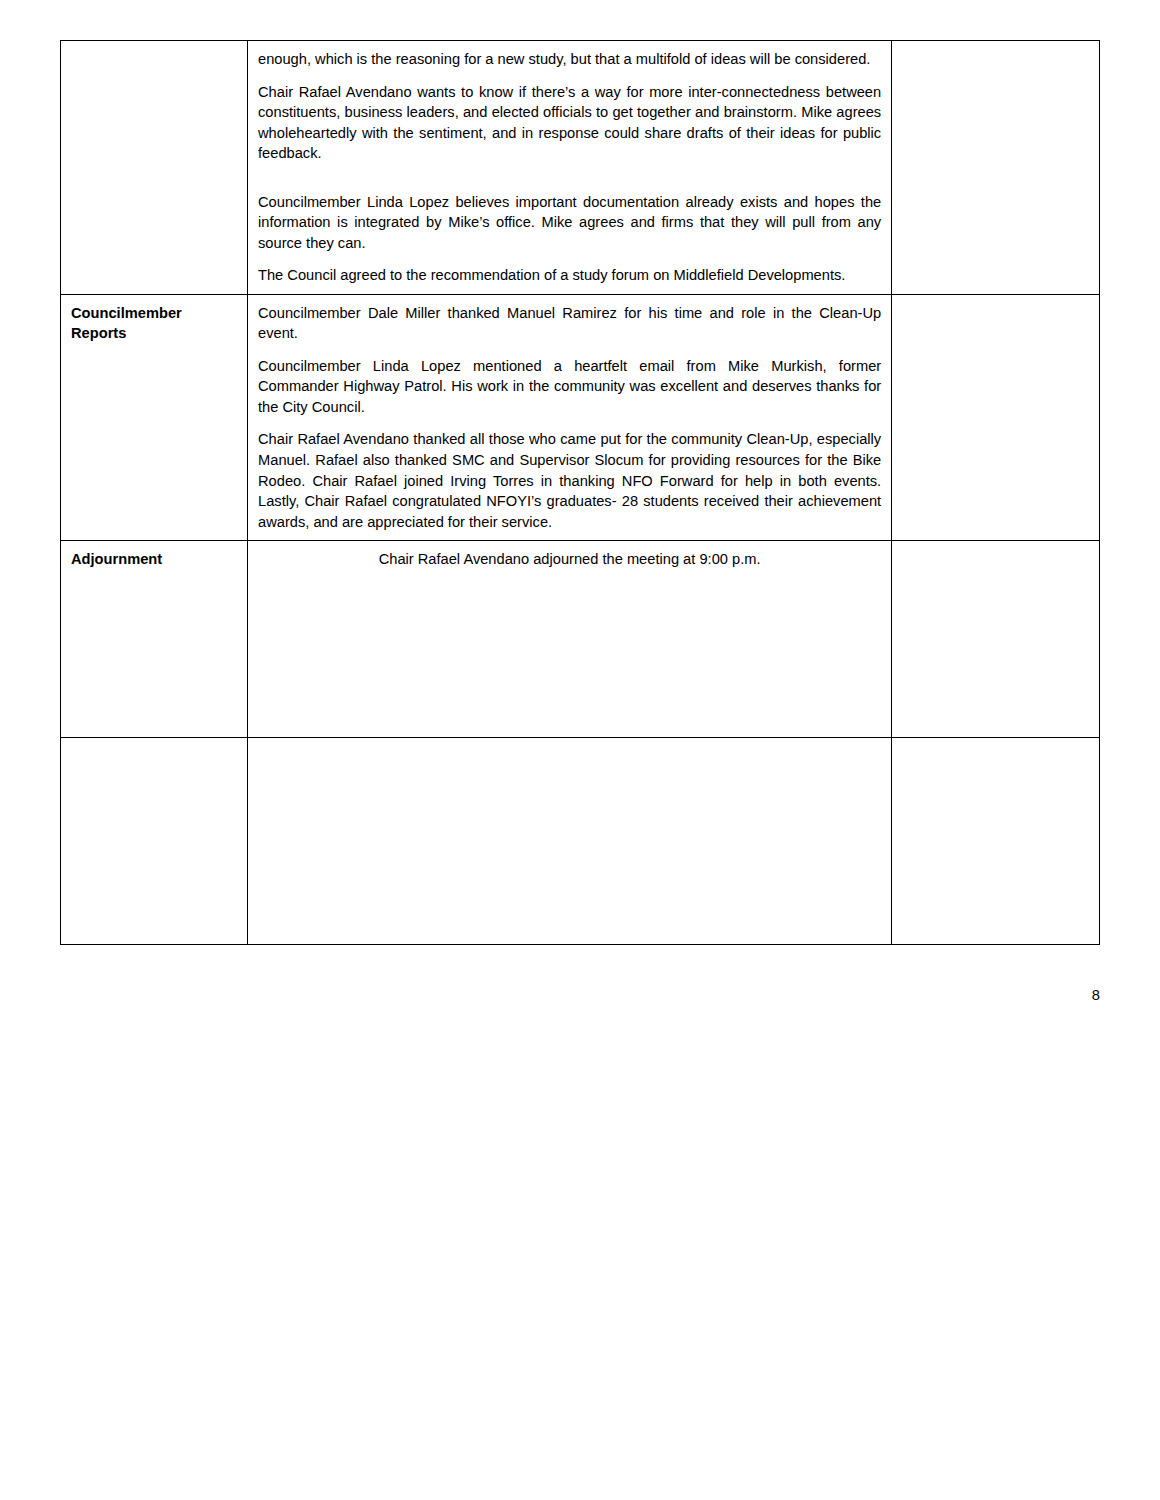| | enough, which is the reasoning for a new study, but that a multifold of ideas will be considered. Chair Rafael Avendano wants to know if there’s a way for more inter-connectedness between constituents, business leaders, and elected officials to get together and brainstorm. Mike agrees wholeheartedly with the sentiment, and in response could share drafts of their ideas for public feedback. Councilmember Linda Lopez believes important documentation already exists and hopes the information is integrated by Mike’s office. Mike agrees and firms that they will pull from any source they can. The Council agreed to the recommendation of a study forum on Middlefield Developments. | |
| Councilmember Reports | Councilmember Dale Miller thanked Manuel Ramirez for his time and role in the Clean-Up event. Councilmember Linda Lopez mentioned a heartfelt email from Mike Murkish, former Commander Highway Patrol. His work in the community was excellent and deserves thanks for the City Council. Chair Rafael Avendano thanked all those who came put for the community Clean-Up, especially Manuel. Rafael also thanked SMC and Supervisor Slocum for providing resources for the Bike Rodeo. Chair Rafael joined Irving Torres in thanking NFO Forward for help in both events. Lastly, Chair Rafael congratulated NFOYI’s graduates- 28 students received their achievement awards, and are appreciated for their service. | |
| Adjournment | Chair Rafael Avendano adjourned the meeting at 9:00 p.m. | |
8